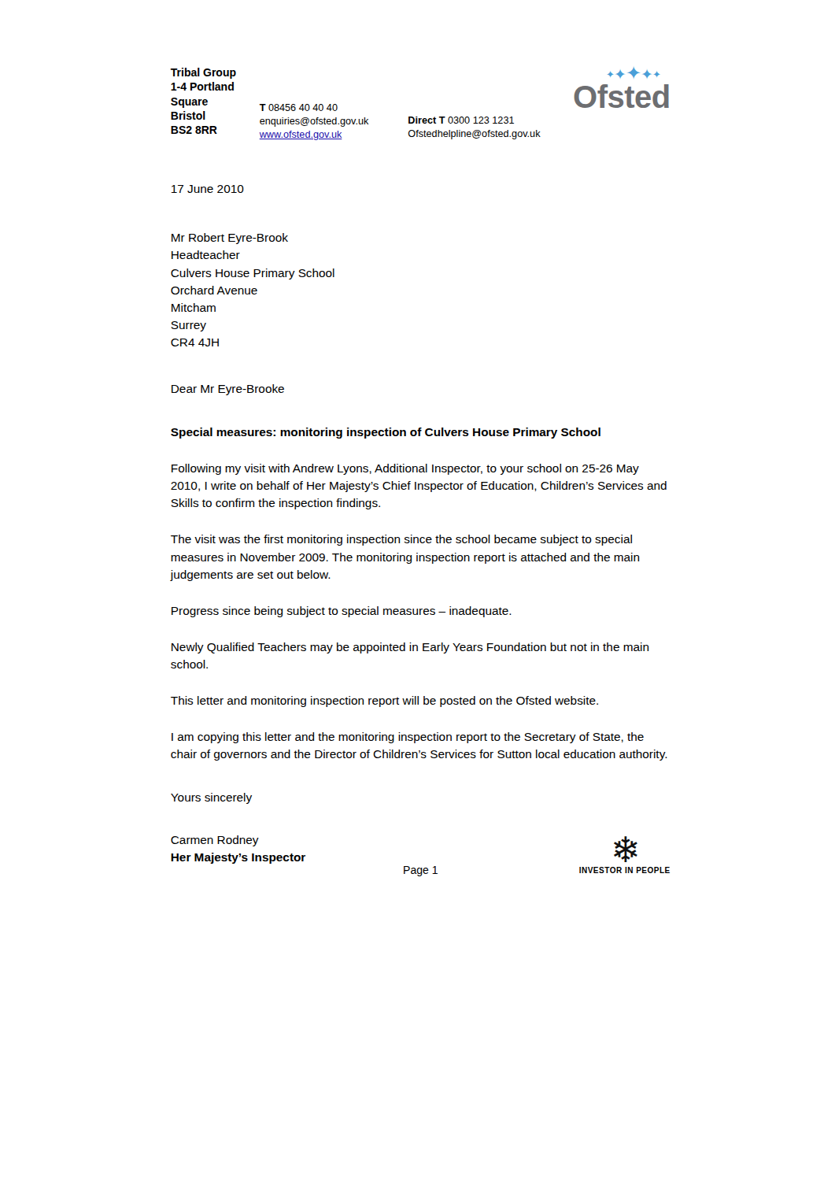Tribal Group
1-4 Portland
Square
Bristol
BS2 8RR
T 08456 40 40 40
enquiries@ofsted.gov.uk
www.ofsted.gov.uk
Direct T 0300 123 1231
Ofstedhelpline@ofsted.gov.uk
✦✦✦✦✦
Ofsted
17 June 2010
Mr Robert Eyre-Brook
Headteacher
Culvers House Primary School
Orchard Avenue
Mitcham
Surrey
CR4 4JH
Dear Mr Eyre-Brooke
Special measures: monitoring inspection of Culvers House Primary School
Following my visit with Andrew Lyons, Additional Inspector, to your school on 25-26 May 2010, I write on behalf of Her Majesty’s Chief Inspector of Education, Children’s Services and Skills to confirm the inspection findings.
The visit was the first monitoring inspection since the school became subject to special measures in November 2009. The monitoring inspection report is attached and the main judgements are set out below.
Progress since being subject to special measures – inadequate.
Newly Qualified Teachers may be appointed in Early Years Foundation but not in the main school.
This letter and monitoring inspection report will be posted on the Ofsted website.
I am copying this letter and the monitoring inspection report to the Secretary of State, the chair of governors and the Director of Children’s Services for Sutton local education authority.
Yours sincerely
Carmen Rodney
Her Majesty’s Inspector
Page 1
❄
INVESTOR IN PEOPLE